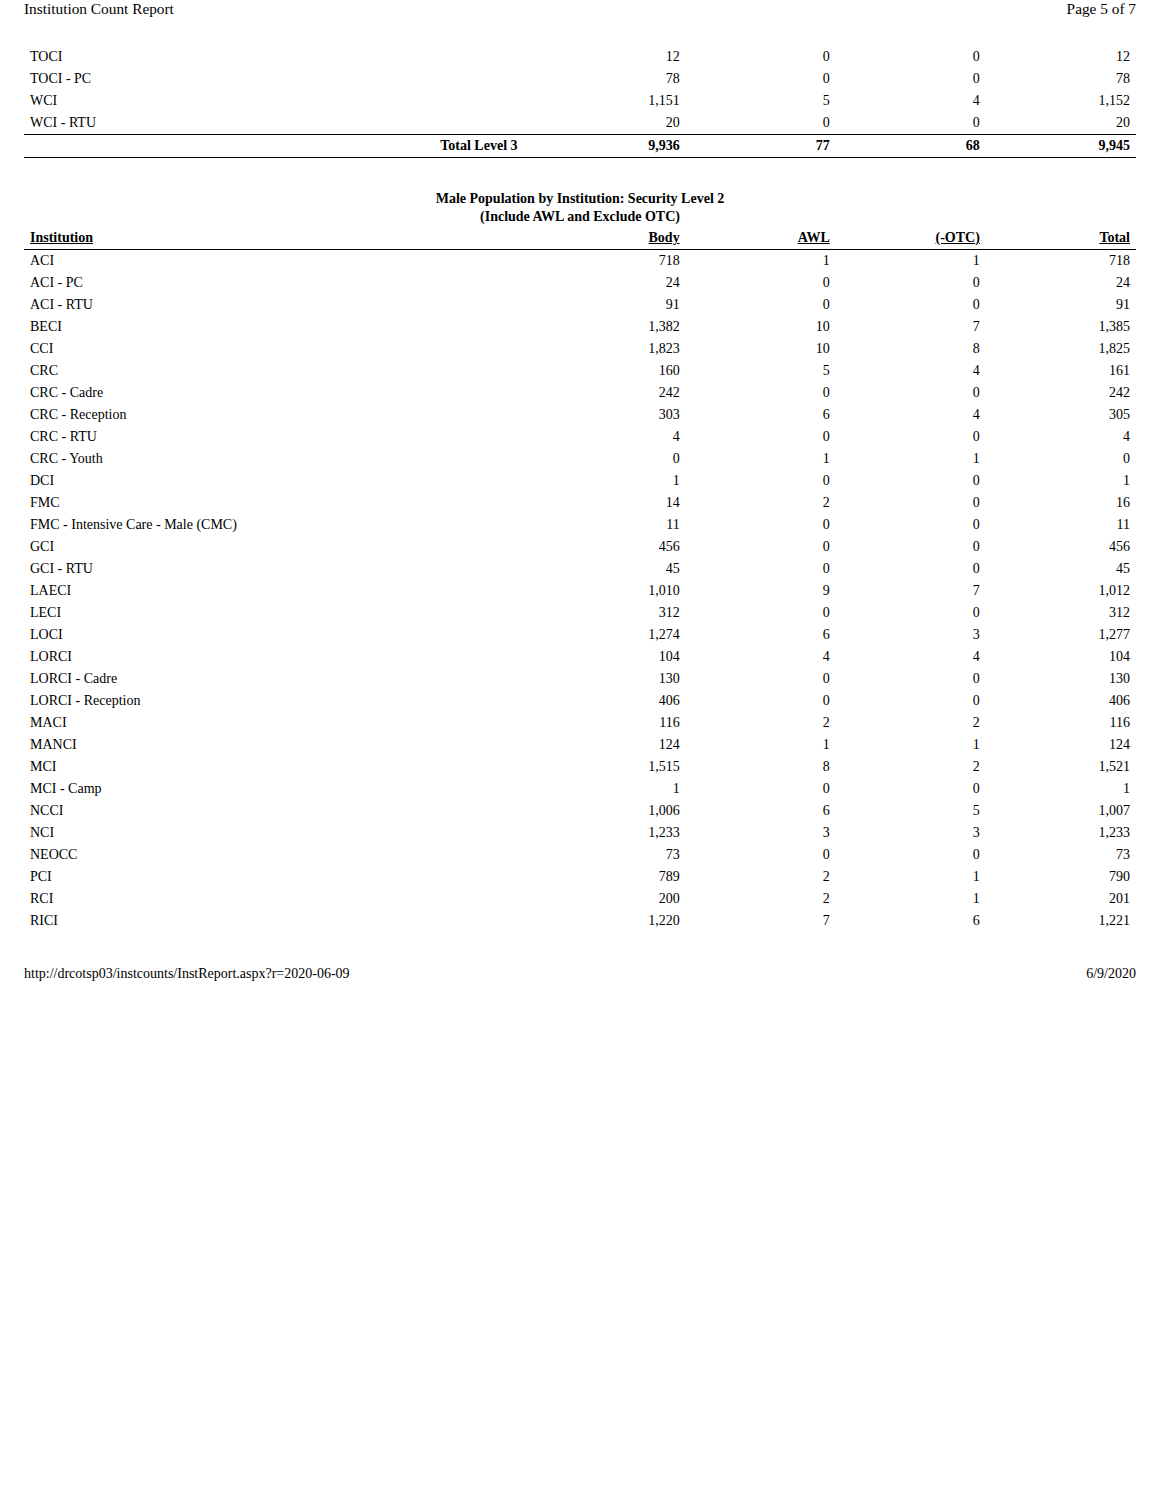Institution Count Report
Page 5 of 7
| TOCI | 12 | 0 | 0 | 12 |
| TOCI - PC | 78 | 0 | 0 | 78 |
| WCI | 1,151 | 5 | 4 | 1,152 |
| WCI - RTU | 20 | 0 | 0 | 20 |
| Total Level 3 | 9,936 | 77 | 68 | 9,945 |
Male Population by Institution: Security Level 2 (Include AWL and Exclude OTC)
| Institution | Body | AWL | (-OTC) | Total |
| --- | --- | --- | --- | --- |
| ACI | 718 | 1 | 1 | 718 |
| ACI - PC | 24 | 0 | 0 | 24 |
| ACI - RTU | 91 | 0 | 0 | 91 |
| BECI | 1,382 | 10 | 7 | 1,385 |
| CCI | 1,823 | 10 | 8 | 1,825 |
| CRC | 160 | 5 | 4 | 161 |
| CRC - Cadre | 242 | 0 | 0 | 242 |
| CRC - Reception | 303 | 6 | 4 | 305 |
| CRC - RTU | 4 | 0 | 0 | 4 |
| CRC - Youth | 0 | 1 | 1 | 0 |
| DCI | 1 | 0 | 0 | 1 |
| FMC | 14 | 2 | 0 | 16 |
| FMC - Intensive Care - Male (CMC) | 11 | 0 | 0 | 11 |
| GCI | 456 | 0 | 0 | 456 |
| GCI - RTU | 45 | 0 | 0 | 45 |
| LAECI | 1,010 | 9 | 7 | 1,012 |
| LECI | 312 | 0 | 0 | 312 |
| LOCI | 1,274 | 6 | 3 | 1,277 |
| LORCI | 104 | 4 | 4 | 104 |
| LORCI - Cadre | 130 | 0 | 0 | 130 |
| LORCI - Reception | 406 | 0 | 0 | 406 |
| MACI | 116 | 2 | 2 | 116 |
| MANCI | 124 | 1 | 1 | 124 |
| MCI | 1,515 | 8 | 2 | 1,521 |
| MCI - Camp | 1 | 0 | 0 | 1 |
| NCCI | 1,006 | 6 | 5 | 1,007 |
| NCI | 1,233 | 3 | 3 | 1,233 |
| NEOCC | 73 | 0 | 0 | 73 |
| PCI | 789 | 2 | 1 | 790 |
| RCI | 200 | 2 | 1 | 201 |
| RICI | 1,220 | 7 | 6 | 1,221 |
http://drcotsp03/instcounts/InstReport.aspx?r=2020-06-09
6/9/2020